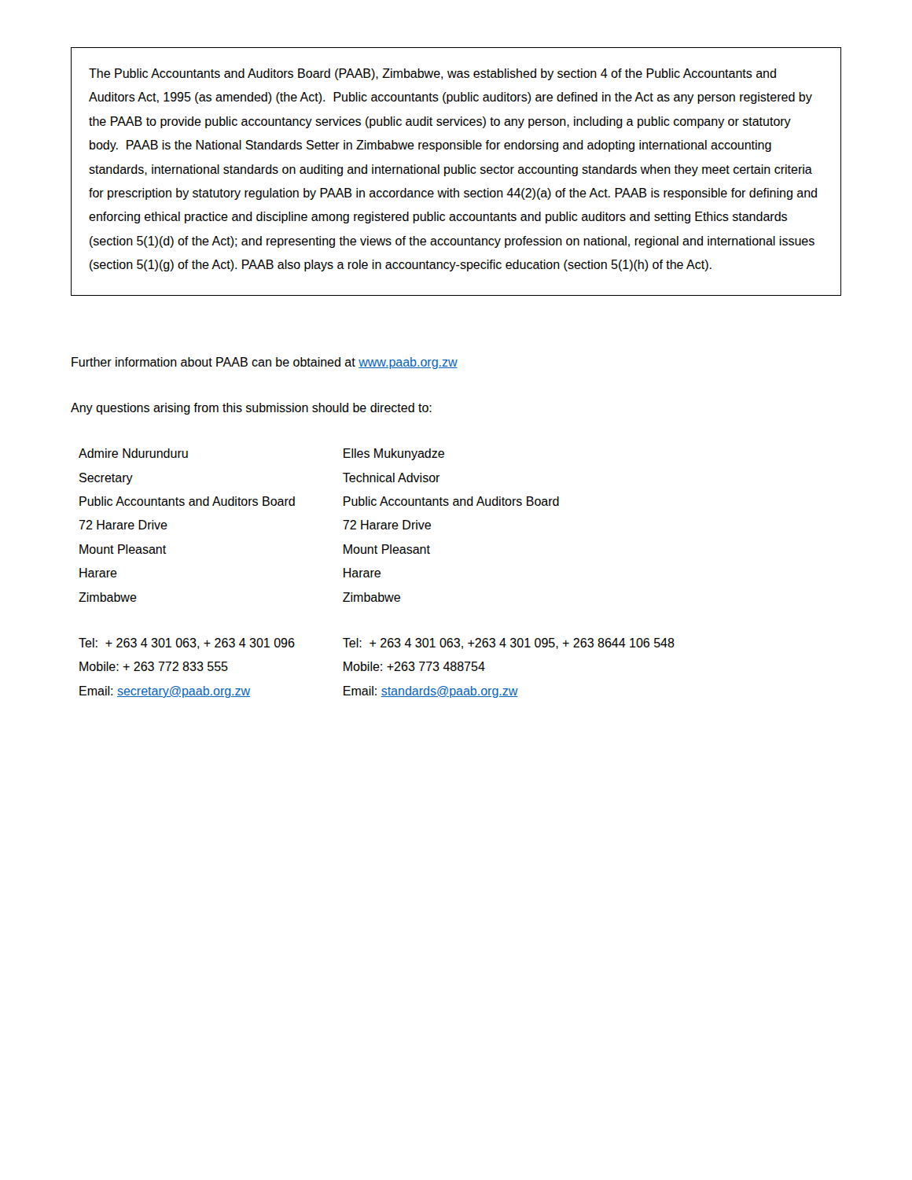The Public Accountants and Auditors Board (PAAB), Zimbabwe, was established by section 4 of the Public Accountants and Auditors Act, 1995 (as amended) (the Act). Public accountants (public auditors) are defined in the Act as any person registered by the PAAB to provide public accountancy services (public audit services) to any person, including a public company or statutory body. PAAB is the National Standards Setter in Zimbabwe responsible for endorsing and adopting international accounting standards, international standards on auditing and international public sector accounting standards when they meet certain criteria for prescription by statutory regulation by PAAB in accordance with section 44(2)(a) of the Act. PAAB is responsible for defining and enforcing ethical practice and discipline among registered public accountants and public auditors and setting Ethics standards (section 5(1)(d) of the Act); and representing the views of the accountancy profession on national, regional and international issues (section 5(1)(g) of the Act). PAAB also plays a role in accountancy-specific education (section 5(1)(h) of the Act).
Further information about PAAB can be obtained at www.paab.org.zw
Any questions arising from this submission should be directed to:
| Admire Ndurunduru | Elles Mukunyadze |
| Secretary | Technical Advisor |
| Public Accountants and Auditors Board | Public Accountants and Auditors Board |
| 72 Harare Drive | 72 Harare Drive |
| Mount Pleasant | Mount Pleasant |
| Harare | Harare |
| Zimbabwe | Zimbabwe |
| Tel: + 263 4 301 063, + 263 4 301 096 | Tel: + 263 4 301 063, +263 4 301 095, + 263 8644 106 548 |
| Mobile: + 263 772 833 555 | Mobile: +263 773 488754 |
| Email: secretary@paab.org.zw | Email: standards@paab.org.zw |